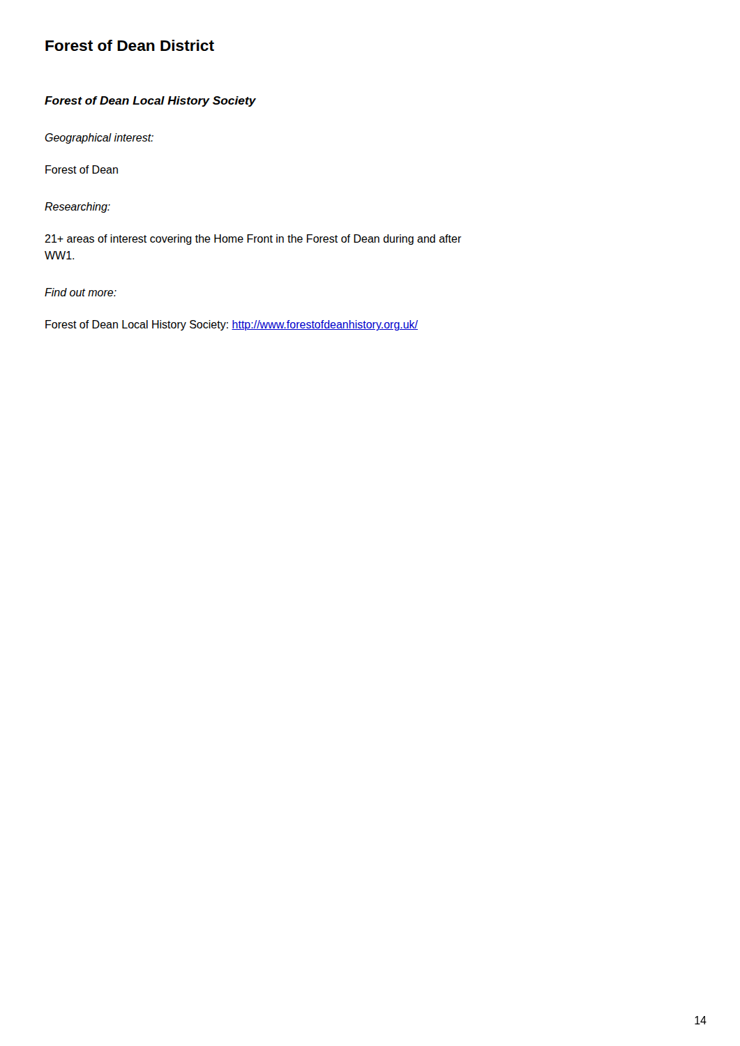Forest of Dean District
Forest of Dean Local History Society
Geographical interest:
Forest of Dean
Researching:
21+ areas of interest covering the Home Front in the Forest of Dean during and after WW1.
Find out more:
Forest of Dean Local History Society: http://www.forestofdeanhistory.org.uk/
14